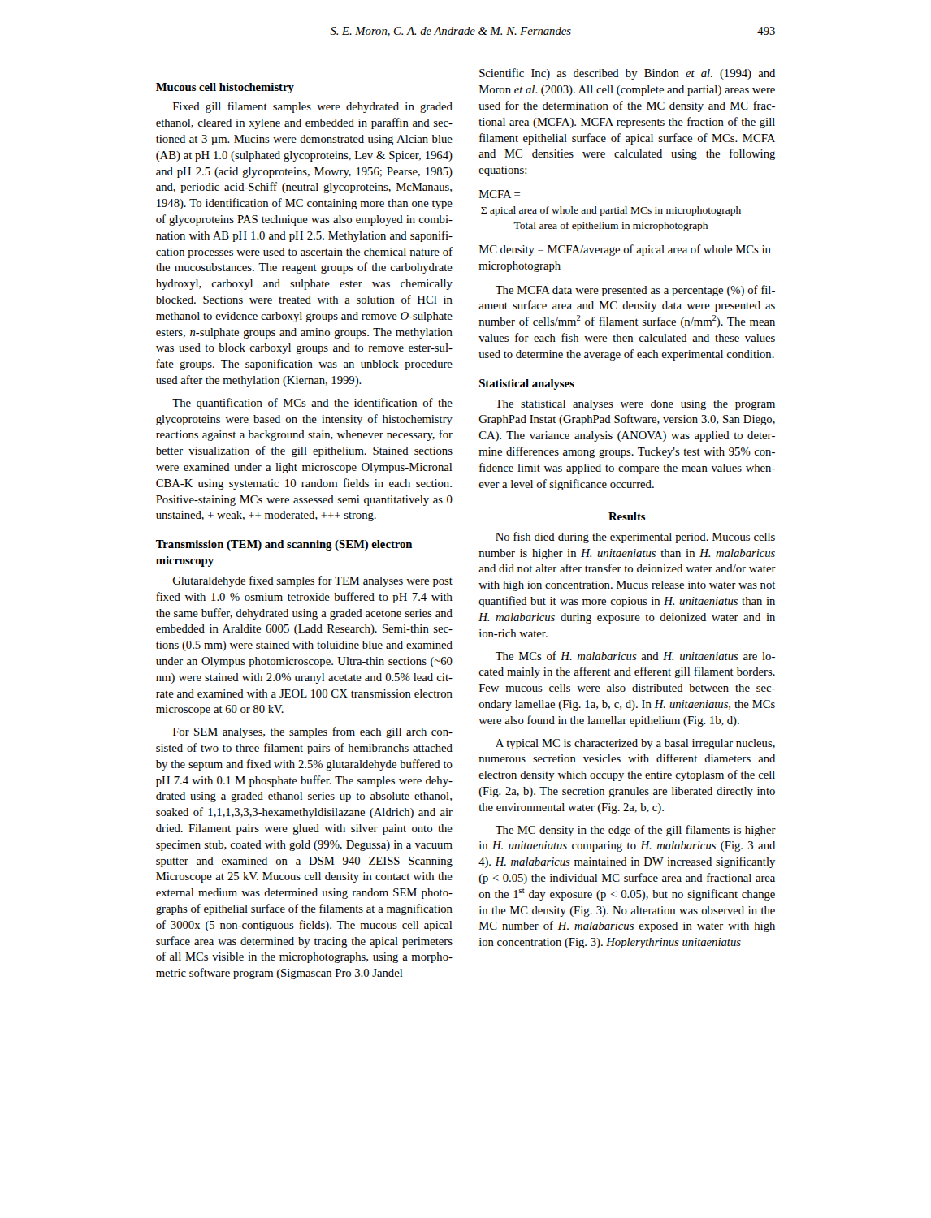S. E. Moron, C. A. de Andrade & M. N. Fernandes
493
Mucous cell histochemistry
Fixed gill filament samples were dehydrated in graded ethanol, cleared in xylene and embedded in paraffin and sectioned at 3 µm. Mucins were demonstrated using Alcian blue (AB) at pH 1.0 (sulphated glycoproteins, Lev & Spicer, 1964) and pH 2.5 (acid glycoproteins, Mowry, 1956; Pearse, 1985) and, periodic acid-Schiff (neutral glycoproteins, McManaus, 1948). To identification of MC containing more than one type of glycoproteins PAS technique was also employed in combination with AB pH 1.0 and pH 2.5. Methylation and saponification processes were used to ascertain the chemical nature of the mucosubstances. The reagent groups of the carbohydrate hydroxyl, carboxyl and sulphate ester was chemically blocked. Sections were treated with a solution of HCl in methanol to evidence carboxyl groups and remove O-sulphate esters, n-sulphate groups and amino groups. The methylation was used to block carboxyl groups and to remove ester-sulfate groups. The saponification was an unblock procedure used after the methylation (Kiernan, 1999).
The quantification of MCs and the identification of the glycoproteins were based on the intensity of histochemistry reactions against a background stain, whenever necessary, for better visualization of the gill epithelium. Stained sections were examined under a light microscope Olympus-Micronal CBA-K using systematic 10 random fields in each section. Positive-staining MCs were assessed semi quantitatively as 0 unstained, + weak, ++ moderated, +++ strong.
Transmission (TEM) and scanning (SEM) electron microscopy
Glutaraldehyde fixed samples for TEM analyses were post fixed with 1.0 % osmium tetroxide buffered to pH 7.4 with the same buffer, dehydrated using a graded acetone series and embedded in Araldite 6005 (Ladd Research). Semi-thin sections (0.5 mm) were stained with toluidine blue and examined under an Olympus photomicroscope. Ultra-thin sections (~60 nm) were stained with 2.0% uranyl acetate and 0.5% lead citrate and examined with a JEOL 100 CX transmission electron microscope at 60 or 80 kV.
For SEM analyses, the samples from each gill arch consisted of two to three filament pairs of hemibranchs attached by the septum and fixed with 2.5% glutaraldehyde buffered to pH 7.4 with 0.1 M phosphate buffer. The samples were dehydrated using a graded ethanol series up to absolute ethanol, soaked of 1,1,1,3,3,3-hexamethyldisilazane (Aldrich) and air dried. Filament pairs were glued with silver paint onto the specimen stub, coated with gold (99%, Degussa) in a vacuum sputter and examined on a DSM 940 ZEISS Scanning Microscope at 25 kV. Mucous cell density in contact with the external medium was determined using random SEM photographs of epithelial surface of the filaments at a magnification of 3000x (5 non-contiguous fields). The mucous cell apical surface area was determined by tracing the apical perimeters of all MCs visible in the microphotographs, using a morphometric software program (Sigmascan Pro 3.0 Jandel
Scientific Inc) as described by Bindon et al. (1994) and Moron et al. (2003). All cell (complete and partial) areas were used for the determination of the MC density and MC fractional area (MCFA). MCFA represents the fraction of the gill filament epithelial surface of apical surface of MCs. MCFA and MC densities were calculated using the following equations:
MCFA = Σ apical area of whole and partial MCs in microphotograph Total area of epithelium in microphotograph
MC density = MCFA/average of apical area of whole MCs in microphotograph
The MCFA data were presented as a percentage (%) of filament surface area and MC density data were presented as number of cells/mm2 of filament surface (n/mm2). The mean values for each fish were then calculated and these values used to determine the average of each experimental condition.
Statistical analyses
The statistical analyses were done using the program GraphPad Instat (GraphPad Software, version 3.0, San Diego, CA). The variance analysis (ANOVA) was applied to determine differences among groups. Tuckey's test with 95% confidence limit was applied to compare the mean values whenever a level of significance occurred.
Results
No fish died during the experimental period. Mucous cells number is higher in H. unitaeniatus than in H. malabaricus and did not alter after transfer to deionized water and/or water with high ion concentration. Mucus release into water was not quantified but it was more copious in H. unitaeniatus than in H. malabaricus during exposure to deionized water and in ion-rich water.
The MCs of H. malabaricus and H. unitaeniatus are located mainly in the afferent and efferent gill filament borders. Few mucous cells were also distributed between the secondary lamellae (Fig. 1a, b, c, d). In H. unitaeniatus, the MCs were also found in the lamellar epithelium (Fig. 1b, d).
A typical MC is characterized by a basal irregular nucleus, numerous secretion vesicles with different diameters and electron density which occupy the entire cytoplasm of the cell (Fig. 2a, b). The secretion granules are liberated directly into the environmental water (Fig. 2a, b, c).
The MC density in the edge of the gill filaments is higher in H. unitaeniatus comparing to H. malabaricus (Fig. 3 and 4). H. malabaricus maintained in DW increased significantly (p < 0.05) the individual MC surface area and fractional area on the 1st day exposure (p < 0.05), but no significant change in the MC density (Fig. 3). No alteration was observed in the MC number of H. malabaricus exposed in water with high ion concentration (Fig. 3). Hoplerythrinus unitaeniatus